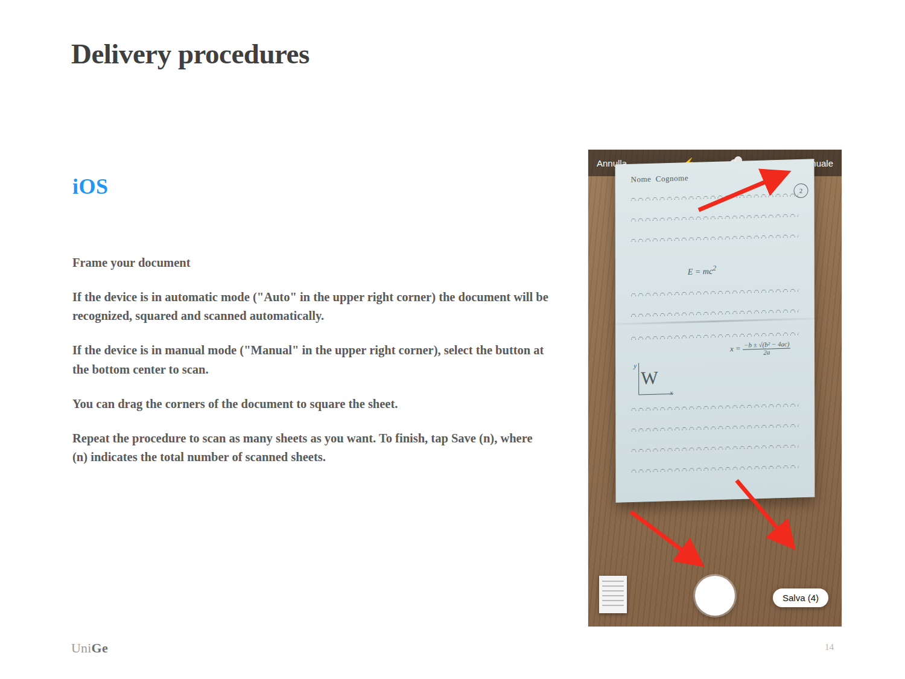Delivery procedures
iOS
Frame your document
If the device is in automatic mode ("Auto" in the upper right corner) the document will be recognized, squared and scanned automatically.
If the device is in manual mode ("Manual" in the upper right corner), select the button at the bottom center to scan.
You can drag the corners of the document to square the sheet.
Repeat the procedure to scan as many sheets as you want. To finish, tap Save (n), where (n) indicates the total number of scanned sheets.
Annulla ⚡ Manuale
Nome Cognome
2
E = mc2
x = −b ± √(b² − 4ac) 2a
y x W
Salva (4)
UniGe
14